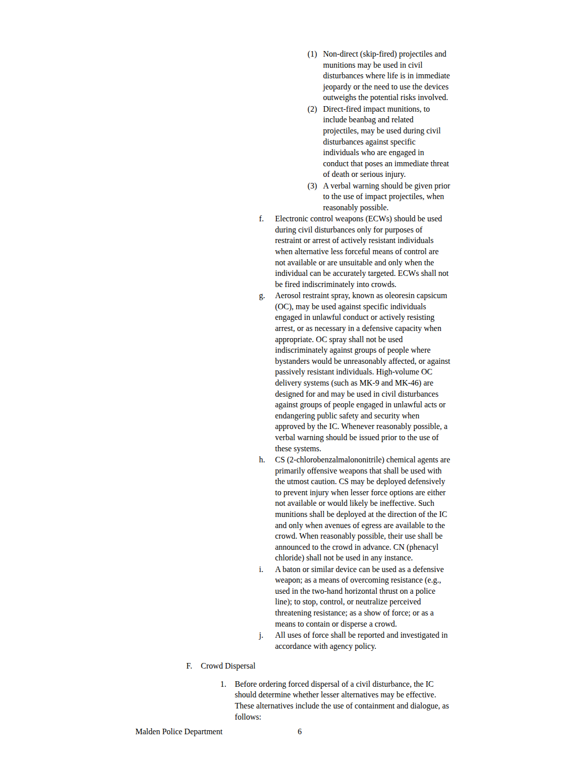(1) Non-direct (skip-fired) projectiles and munitions may be used in civil disturbances where life is in immediate jeopardy or the need to use the devices outweighs the potential risks involved.
(2) Direct-fired impact munitions, to include beanbag and related projectiles, may be used during civil disturbances against specific individuals who are engaged in conduct that poses an immediate threat of death or serious injury.
(3) A verbal warning should be given prior to the use of impact projectiles, when reasonably possible.
f. Electronic control weapons (ECWs) should be used during civil disturbances only for purposes of restraint or arrest of actively resistant individuals when alternative less forceful means of control are not available or are unsuitable and only when the individual can be accurately targeted. ECWs shall not be fired indiscriminately into crowds.
g. Aerosol restraint spray, known as oleoresin capsicum (OC), may be used against specific individuals engaged in unlawful conduct or actively resisting arrest, or as necessary in a defensive capacity when appropriate. OC spray shall not be used indiscriminately against groups of people where bystanders would be unreasonably affected, or against passively resistant individuals. High-volume OC delivery systems (such as MK-9 and MK-46) are designed for and may be used in civil disturbances against groups of people engaged in unlawful acts or endangering public safety and security when approved by the IC. Whenever reasonably possible, a verbal warning should be issued prior to the use of these systems.
h. CS (2-chlorobenzalmalononitrile) chemical agents are primarily offensive weapons that shall be used with the utmost caution. CS may be deployed defensively to prevent injury when lesser force options are either not available or would likely be ineffective. Such munitions shall be deployed at the direction of the IC and only when avenues of egress are available to the crowd. When reasonably possible, their use shall be announced to the crowd in advance. CN (phenacyl chloride) shall not be used in any instance.
i. A baton or similar device can be used as a defensive weapon; as a means of overcoming resistance (e.g., used in the two-hand horizontal thrust on a police line); to stop, control, or neutralize perceived threatening resistance; as a show of force; or as a means to contain or disperse a crowd.
j. All uses of force shall be reported and investigated in accordance with agency policy.
F. Crowd Dispersal
1. Before ordering forced dispersal of a civil disturbance, the IC should determine whether lesser alternatives may be effective. These alternatives include the use of containment and dialogue, as follows:
Malden Police Department 6